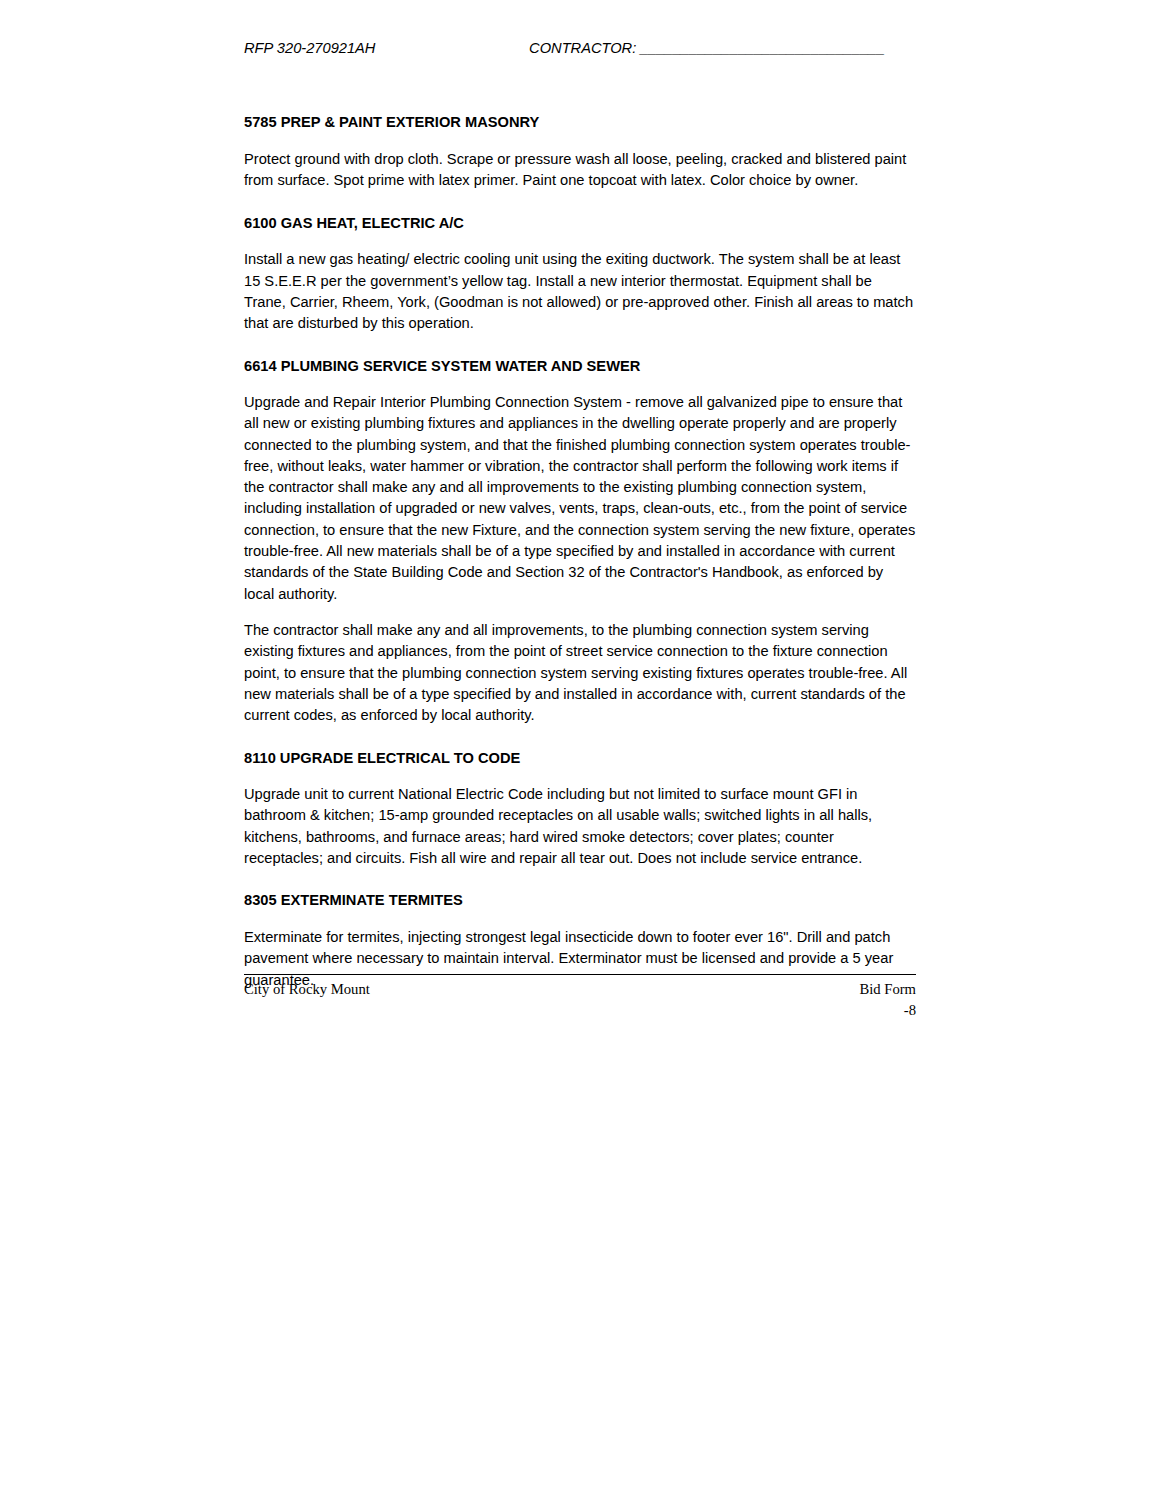RFP 320-270921AH CONTRACTOR: ______________________________
5785 Prep & Paint Exterior Masonry
Protect ground with drop cloth. Scrape or pressure wash all loose, peeling, cracked and blistered paint from surface. Spot prime with latex primer. Paint one topcoat with latex. Color choice by owner.
6100 Gas Heat, Electric A/C
Install a new gas heating/ electric cooling unit using the exiting ductwork. The system shall be at least 15 S.E.E.R per the government’s yellow tag. Install a new interior thermostat. Equipment shall be Trane, Carrier, Rheem, York, (Goodman is not allowed) or pre-approved other. Finish all areas to match that are disturbed by this operation.
6614 Plumbing Service System Water and Sewer
Upgrade and Repair Interior Plumbing Connection System - remove all galvanized pipe to ensure that all new or existing plumbing fixtures and appliances in the dwelling operate properly and are properly connected to the plumbing system, and that the finished plumbing connection system operates trouble-free, without leaks, water hammer or vibration, the contractor shall perform the following work items if the contractor shall make any and all improvements to the existing plumbing connection system, including installation of upgraded or new valves, vents, traps, clean-outs, etc., from the point of service connection, to ensure that the new Fixture, and the connection system serving the new fixture, operates trouble-free. All new materials shall be of a type specified by and installed in accordance with current standards of the State Building Code and Section 32 of the Contractor's Handbook, as enforced by local authority.
The contractor shall make any and all improvements, to the plumbing connection system serving existing fixtures and appliances, from the point of street service connection to the fixture connection point, to ensure that the plumbing connection system serving existing fixtures operates trouble-free. All new materials shall be of a type specified by and installed in accordance with, current standards of the current codes, as enforced by local authority.
8110 Upgrade Electrical to Code
Upgrade unit to current National Electric Code including but not limited to surface mount GFI in bathroom & kitchen; 15-amp grounded receptacles on all usable walls; switched lights in all halls, kitchens, bathrooms, and furnace areas; hard wired smoke detectors; cover plates; counter receptacles; and circuits. Fish all wire and repair all tear out. Does not include service entrance.
8305 Exterminate Termites
Exterminate for termites, injecting strongest legal insecticide down to footer ever 16". Drill and patch pavement where necessary to maintain interval. Exterminator must be licensed and provide a 5 year guarantee.
City of Rocky Mount Bid Form-8